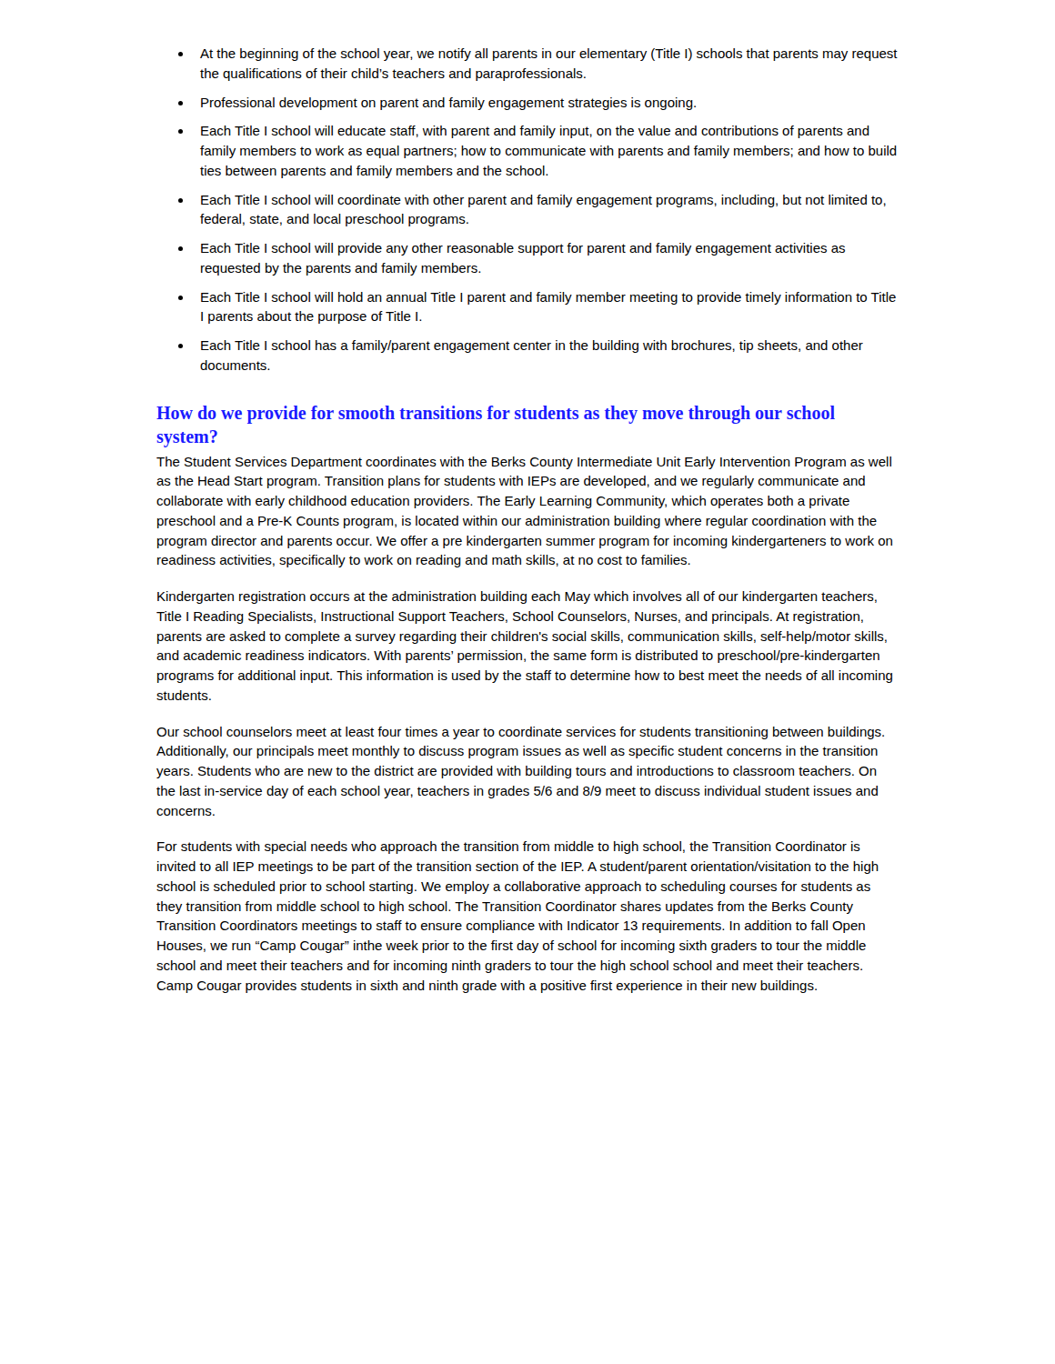At the beginning of the school year, we notify all parents in our elementary (Title I) schools that parents may request the qualifications of their child’s teachers and paraprofessionals.
Professional development on parent and family engagement strategies is ongoing.
Each Title I school will educate staff, with parent and family input, on the value and contributions of parents and family members to work as equal partners; how to communicate with parents and family members; and how to build ties between parents and family members and the school.
Each Title I school will coordinate with other parent and family engagement programs, including, but not limited to, federal, state, and local preschool programs.
Each Title I school will provide any other reasonable support for parent and family engagement activities as requested by the parents and family members.
Each Title I school will hold an annual Title I parent and family member meeting to provide timely information to Title I parents about the purpose of Title I.
Each Title I school has a family/parent engagement center in the building with brochures, tip sheets, and other documents.
How do we provide for smooth transitions for students as they move through our school system?
The Student Services Department coordinates with the Berks County Intermediate Unit Early Intervention Program as well as the Head Start program. Transition plans for students with IEPs are developed, and we regularly communicate and collaborate with early childhood education providers. The Early Learning Community, which operates both a private preschool and a Pre-K Counts program, is located within our administration building where regular coordination with the program director and parents occur. We offer a pre kindergarten summer program for incoming kindergarteners to work on readiness activities, specifically to work on reading and math skills, at no cost to families.
Kindergarten registration occurs at the administration building each May which involves all of our kindergarten teachers, Title I Reading Specialists, Instructional Support Teachers, School Counselors, Nurses, and principals. At registration, parents are asked to complete a survey regarding their children's social skills, communication skills, self-help/motor skills, and academic readiness indicators. With parents’ permission, the same form is distributed to preschool/pre-kindergarten programs for additional input. This information is used by the staff to determine how to best meet the needs of all incoming students.
Our school counselors meet at least four times a year to coordinate services for students transitioning between buildings. Additionally, our principals meet monthly to discuss program issues as well as specific student concerns in the transition years. Students who are new to the district are provided with building tours and introductions to classroom teachers. On the last in-service day of each school year, teachers in grades 5/6 and 8/9 meet to discuss individual student issues and concerns.
For students with special needs who approach the transition from middle to high school, the Transition Coordinator is invited to all IEP meetings to be part of the transition section of the IEP. A student/parent orientation/visitation to the high school is scheduled prior to school starting. We employ a collaborative approach to scheduling courses for students as they transition from middle school to high school. The Transition Coordinator shares updates from the Berks County Transition Coordinators meetings to staff to ensure compliance with Indicator 13 requirements. In addition to fall Open Houses, we run “Camp Cougar” inthe week prior to the first day of school for incoming sixth graders to tour the middle school and meet their teachers and for incoming ninth graders to tour the high school school and meet their teachers. Camp Cougar provides students in sixth and ninth grade with a positive first experience in their new buildings.